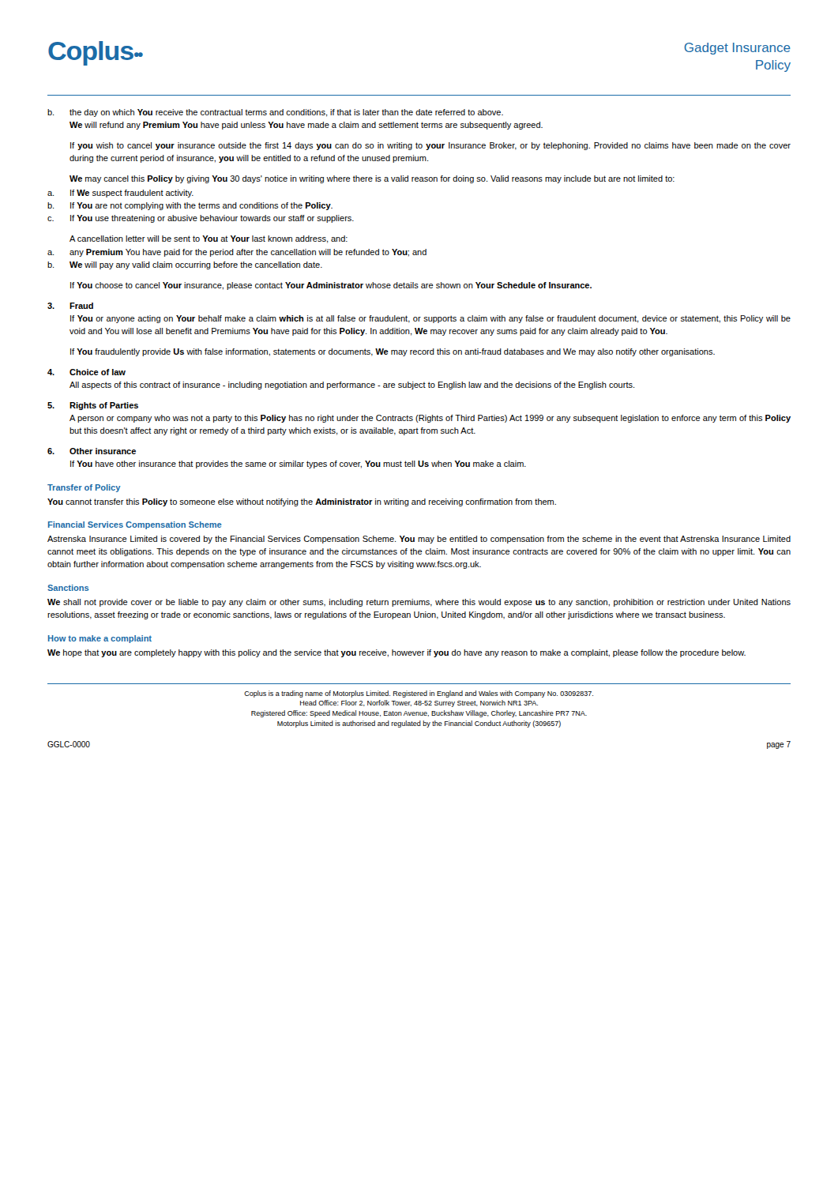Coplus••
Gadget Insurance
Policy
b. the day on which You receive the contractual terms and conditions, if that is later than the date referred to above.
We will refund any Premium You have paid unless You have made a claim and settlement terms are subsequently agreed.
If you wish to cancel your insurance outside the first 14 days you can do so in writing to your Insurance Broker, or by telephoning. Provided no claims have been made on the cover during the current period of insurance, you will be entitled to a refund of the unused premium.
We may cancel this Policy by giving You 30 days' notice in writing where there is a valid reason for doing so. Valid reasons may include but are not limited to:
a. If We suspect fraudulent activity.
b. If You are not complying with the terms and conditions of the Policy.
c. If You use threatening or abusive behaviour towards our staff or suppliers.
A cancellation letter will be sent to You at Your last known address, and:
a. any Premium You have paid for the period after the cancellation will be refunded to You; and
b. We will pay any valid claim occurring before the cancellation date.
If You choose to cancel Your insurance, please contact Your Administrator whose details are shown on Your Schedule of Insurance.
3. Fraud
If You or anyone acting on Your behalf make a claim which is at all false or fraudulent, or supports a claim with any false or fraudulent document, device or statement, this Policy will be void and You will lose all benefit and Premiums You have paid for this Policy. In addition, We may recover any sums paid for any claim already paid to You.
If You fraudulently provide Us with false information, statements or documents, We may record this on anti-fraud databases and We may also notify other organisations.
4. Choice of law
All aspects of this contract of insurance - including negotiation and performance - are subject to English law and the decisions of the English courts.
5. Rights of Parties
A person or company who was not a party to this Policy has no right under the Contracts (Rights of Third Parties) Act 1999 or any subsequent legislation to enforce any term of this Policy but this doesn't affect any right or remedy of a third party which exists, or is available, apart from such Act.
6. Other insurance
If You have other insurance that provides the same or similar types of cover, You must tell Us when You make a claim.
Transfer of Policy
You cannot transfer this Policy to someone else without notifying the Administrator in writing and receiving confirmation from them.
Financial Services Compensation Scheme
Astrenska Insurance Limited is covered by the Financial Services Compensation Scheme. You may be entitled to compensation from the scheme in the event that Astrenska Insurance Limited cannot meet its obligations. This depends on the type of insurance and the circumstances of the claim. Most insurance contracts are covered for 90% of the claim with no upper limit. You can obtain further information about compensation scheme arrangements from the FSCS by visiting www.fscs.org.uk.
Sanctions
We shall not provide cover or be liable to pay any claim or other sums, including return premiums, where this would expose us to any sanction, prohibition or restriction under United Nations resolutions, asset freezing or trade or economic sanctions, laws or regulations of the European Union, United Kingdom, and/or all other jurisdictions where we transact business.
How to make a complaint
We hope that you are completely happy with this policy and the service that you receive, however if you do have any reason to make a complaint, please follow the procedure below.
Coplus is a trading name of Motorplus Limited. Registered in England and Wales with Company No. 03092837.
Head Office: Floor 2, Norfolk Tower, 48-52 Surrey Street, Norwich NR1 3PA.
Registered Office: Speed Medical House, Eaton Avenue, Buckshaw Village, Chorley, Lancashire PR7 7NA.
Motorplus Limited is authorised and regulated by the Financial Conduct Authority (309657)
GGLC-0000 page 7